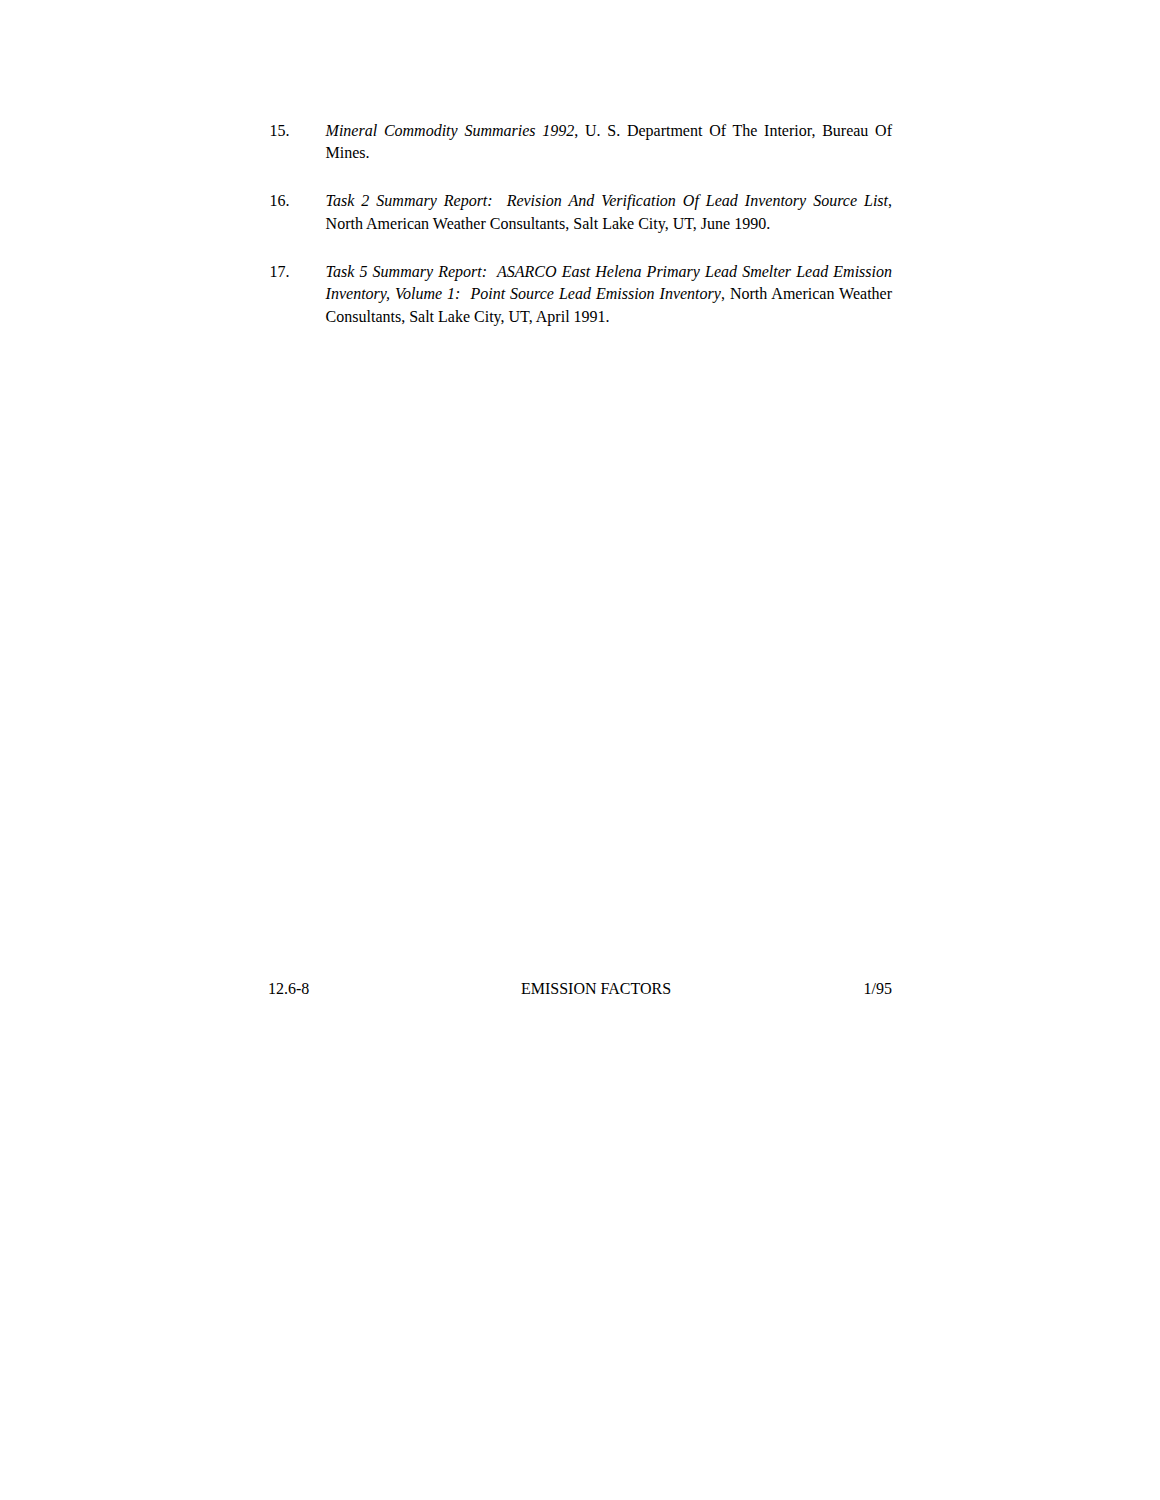15.
Mineral Commodity Summaries 1992, U. S. Department Of The Interior, Bureau Of Mines.
16.
Task 2 Summary Report: Revision And Verification Of Lead Inventory Source List, North American Weather Consultants, Salt Lake City, UT, June 1990.
17.
Task 5 Summary Report: ASARCO East Helena Primary Lead Smelter Lead Emission Inventory, Volume 1: Point Source Lead Emission Inventory, North American Weather Consultants, Salt Lake City, UT, April 1991.
12.6-8
EMISSION FACTORS
1/95